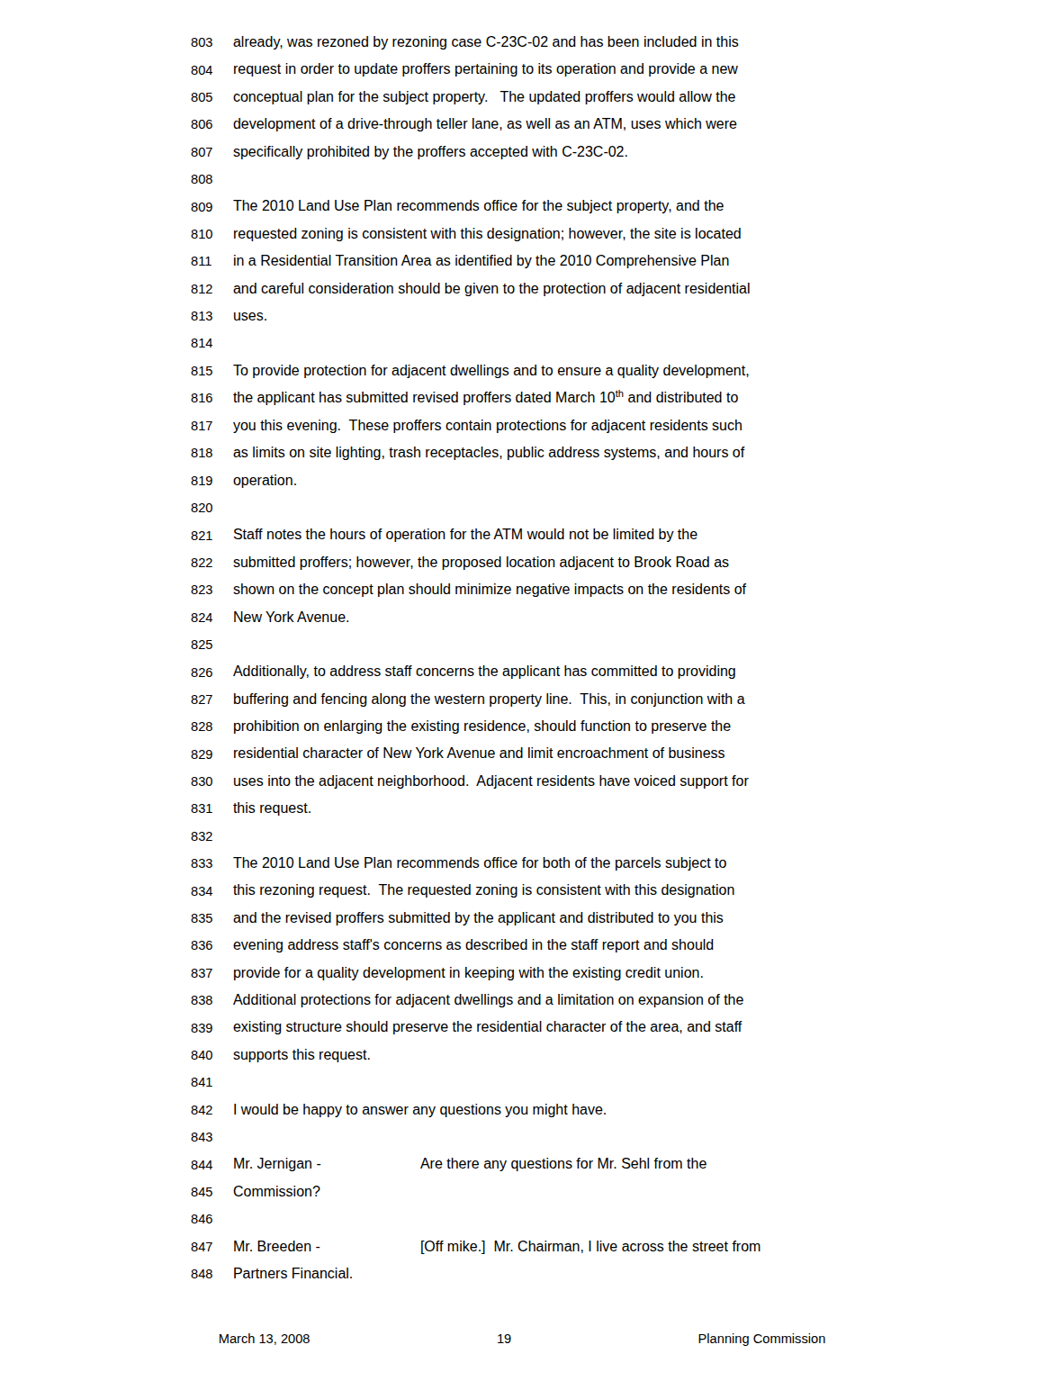803 already, was rezoned by rezoning case C-23C-02 and has been included in this
804 request in order to update proffers pertaining to its operation and provide a new
805 conceptual plan for the subject property. The updated proffers would allow the
806 development of a drive-through teller lane, as well as an ATM, uses which were
807 specifically prohibited by the proffers accepted with C-23C-02.
808
809 The 2010 Land Use Plan recommends office for the subject property, and the
810 requested zoning is consistent with this designation; however, the site is located
811 in a Residential Transition Area as identified by the 2010 Comprehensive Plan
812 and careful consideration should be given to the protection of adjacent residential
813 uses.
814
815 To provide protection for adjacent dwellings and to ensure a quality development,
816 the applicant has submitted revised proffers dated March 10th and distributed to
817 you this evening. These proffers contain protections for adjacent residents such
818 as limits on site lighting, trash receptacles, public address systems, and hours of
819 operation.
820
821 Staff notes the hours of operation for the ATM would not be limited by the
822 submitted proffers; however, the proposed location adjacent to Brook Road as
823 shown on the concept plan should minimize negative impacts on the residents of
824 New York Avenue.
825
826 Additionally, to address staff concerns the applicant has committed to providing
827 buffering and fencing along the western property line. This, in conjunction with a
828 prohibition on enlarging the existing residence, should function to preserve the
829 residential character of New York Avenue and limit encroachment of business
830 uses into the adjacent neighborhood. Adjacent residents have voiced support for
831 this request.
832
833 The 2010 Land Use Plan recommends office for both of the parcels subject to
834 this rezoning request. The requested zoning is consistent with this designation
835 and the revised proffers submitted by the applicant and distributed to you this
836 evening address staff's concerns as described in the staff report and should
837 provide for a quality development in keeping with the existing credit union.
838 Additional protections for adjacent dwellings and a limitation on expansion of the
839 existing structure should preserve the residential character of the area, and staff
840 supports this request.
841
842 I would be happy to answer any questions you might have.
843
844 Mr. Jernigan -Are there any questions for Mr. Sehl from the
845 Commission?
846
847 Mr. Breeden -[Off mike.] Mr. Chairman, I live across the street from
848 Partners Financial.
March 13, 2008 19 Planning Commission